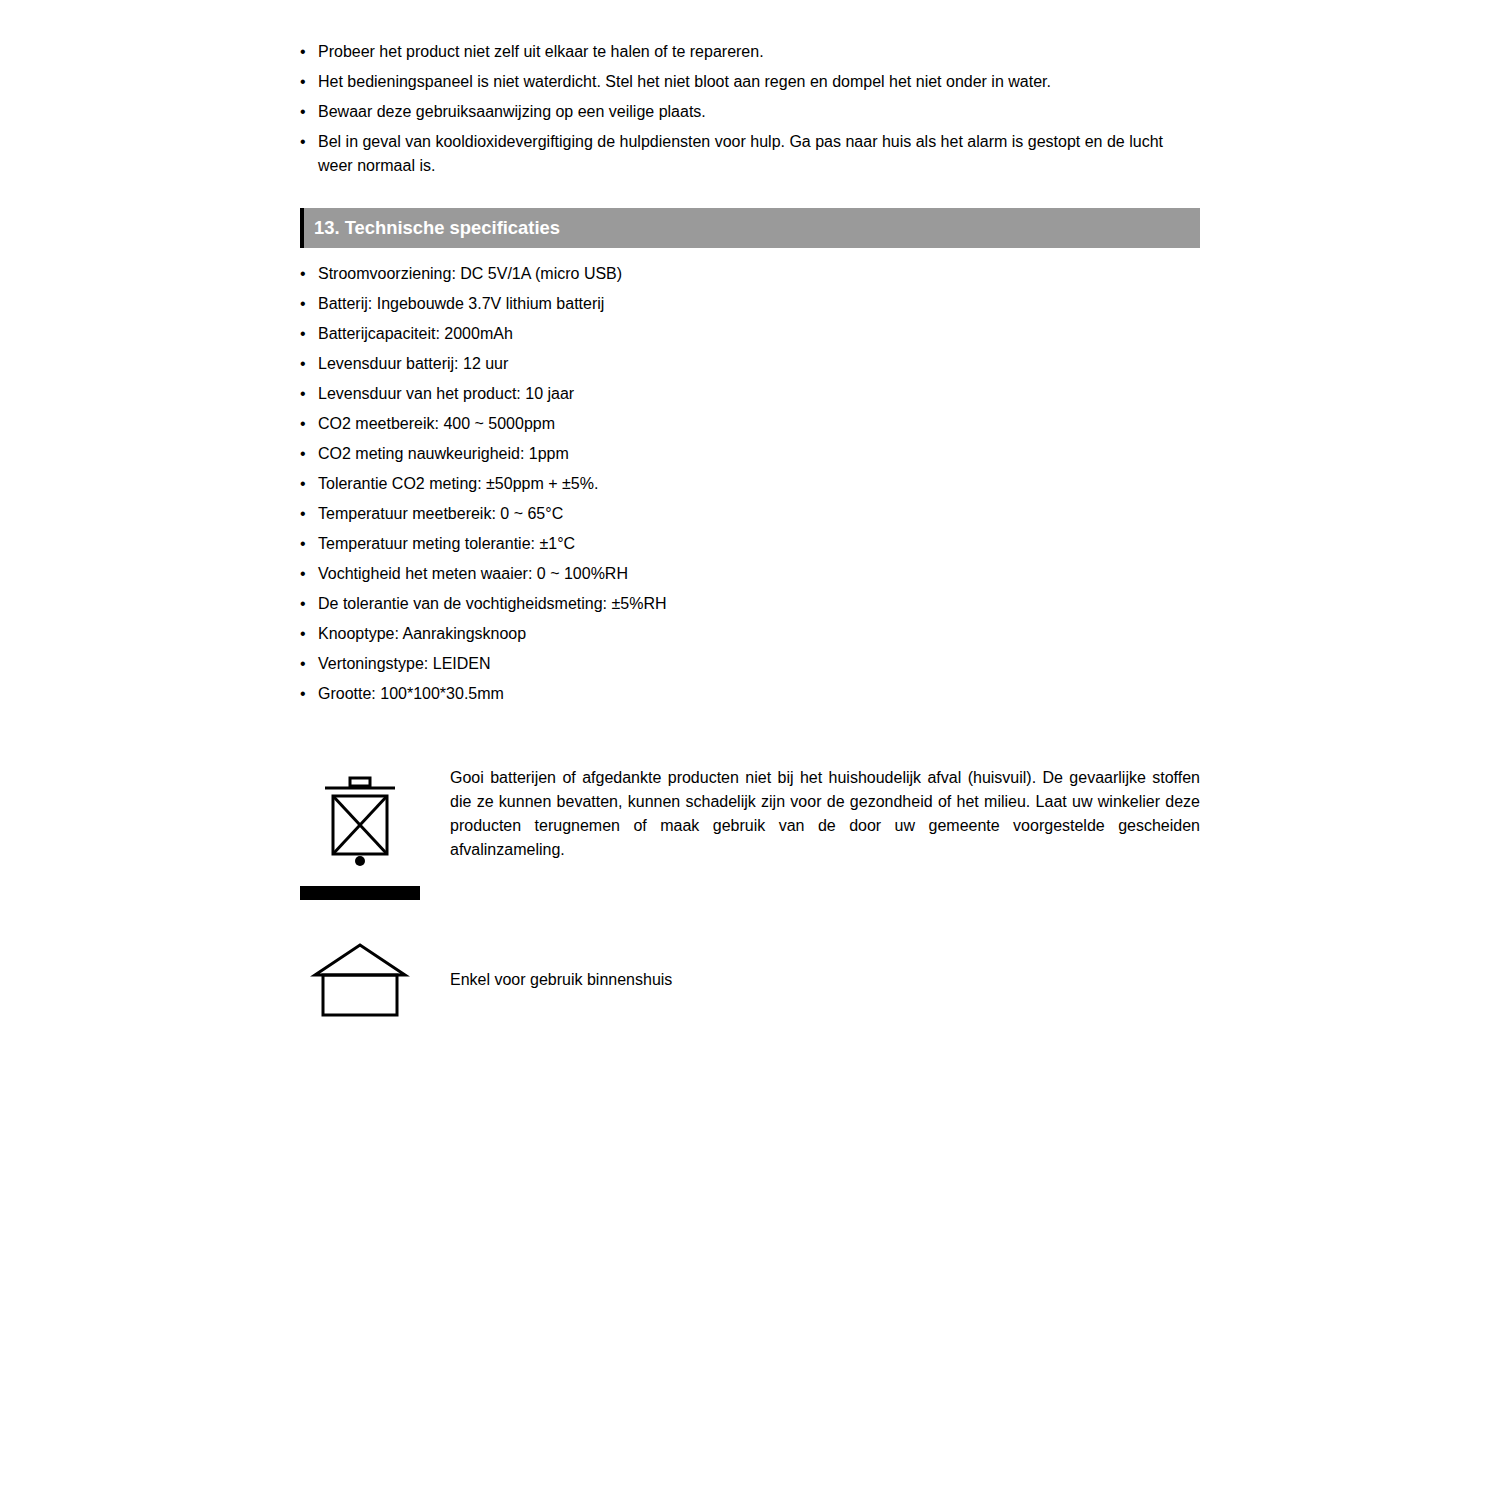Probeer het product niet zelf uit elkaar te halen of te repareren.
Het bedieningspaneel is niet waterdicht. Stel het niet bloot aan regen en dompel het niet onder in water.
Bewaar deze gebruiksaanwijzing op een veilige plaats.
Bel in geval van kooldioxidevergiftiging de hulpdiensten voor hulp. Ga pas naar huis als het alarm is gestopt en de lucht weer normaal is.
13. Technische specificaties
Stroomvoorziening: DC 5V/1A (micro USB)
Batterij: Ingebouwde 3.7V lithium batterij
Batterijcapaciteit: 2000mAh
Levensduur batterij: 12 uur
Levensduur van het product: 10 jaar
CO2 meetbereik: 400 ~ 5000ppm
CO2 meting nauwkeurigheid: 1ppm
Tolerantie CO2 meting: ±50ppm + ±5%.
Temperatuur meetbereik: 0 ~ 65°C
Temperatuur meting tolerantie: ±1°C
Vochtigheid het meten waaier: 0 ~ 100%RH
De tolerantie van de vochtigheidsmeting: ±5%RH
Knooptype: Aanrakingsknoop
Vertoningstype: LEIDEN
Grootte: 100*100*30.5mm
Gooi batterijen of afgedankte producten niet bij het huishoudelijk afval (huisvuil). De gevaarlijke stoffen die ze kunnen bevatten, kunnen schadelijk zijn voor de gezondheid of het milieu. Laat uw winkelier deze producten terugnemen of maak gebruik van de door uw gemeente voorgestelde gescheiden afvalinzameling.
Enkel voor gebruik binnenshuis